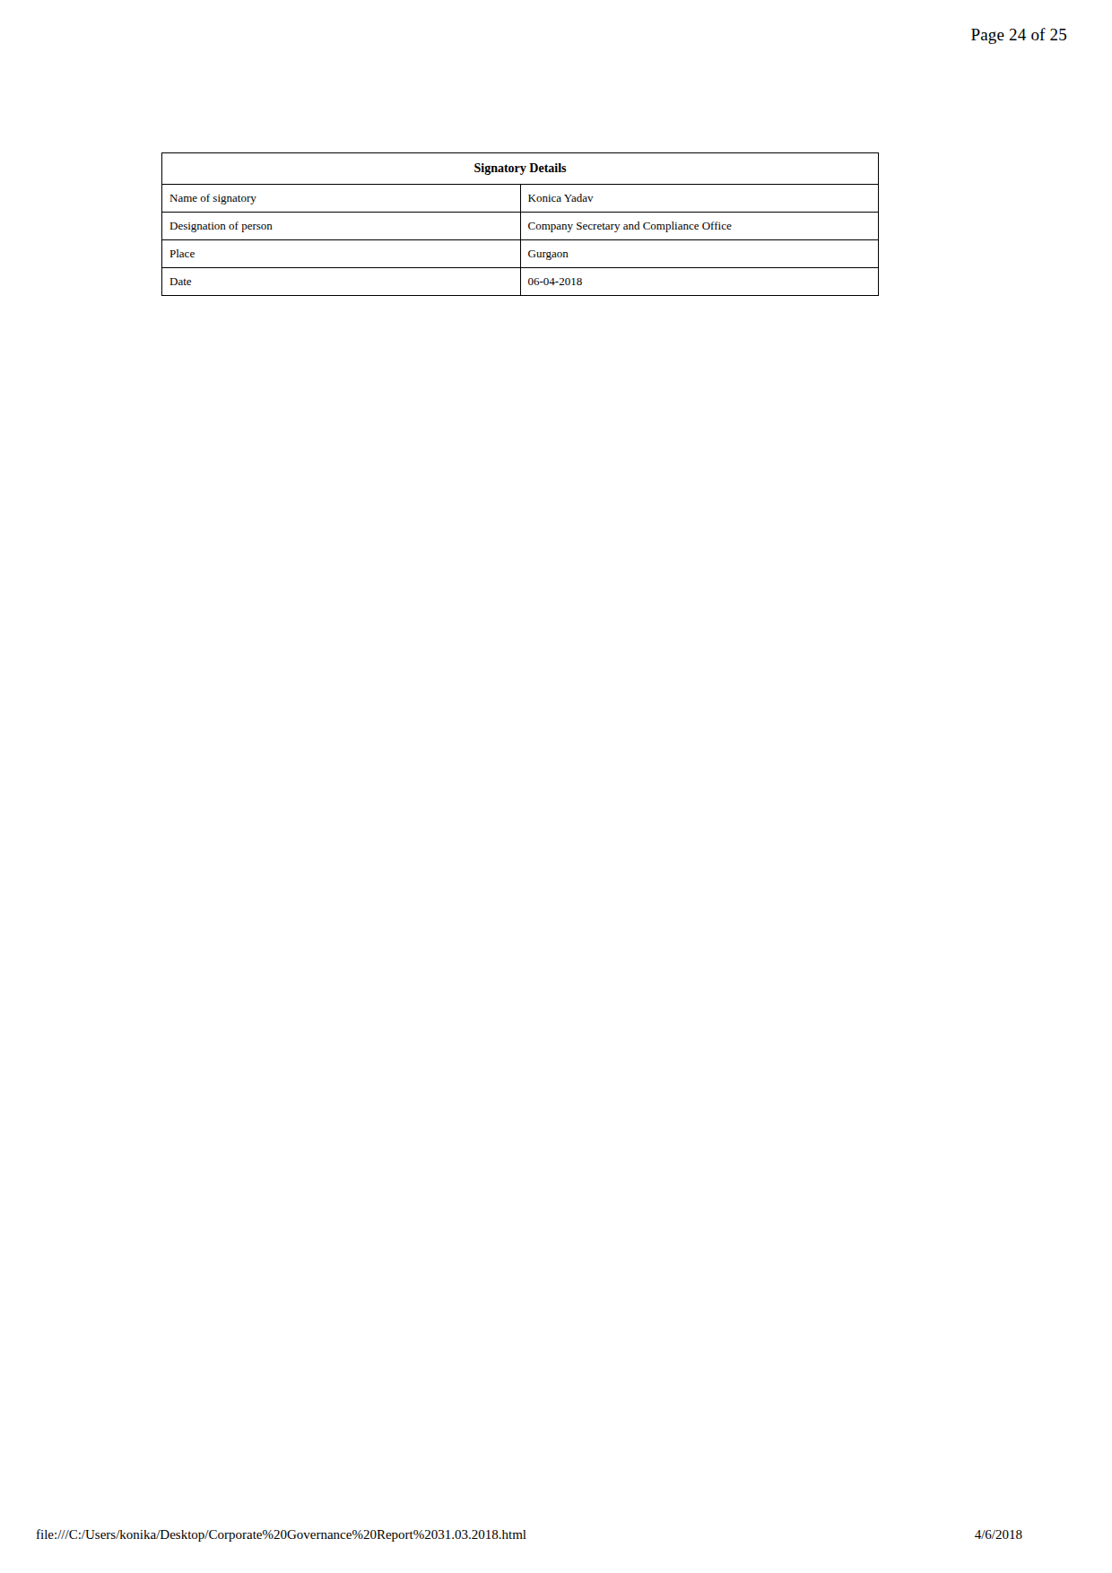Page 24 of 25
| Signatory Details |
| --- |
| Name of signatory | Konica Yadav |
| Designation of person | Company Secretary and Compliance Office |
| Place | Gurgaon |
| Date | 06-04-2018 |
file:///C:/Users/konika/Desktop/Corporate%20Governance%20Report%2031.03.2018.html
4/6/2018